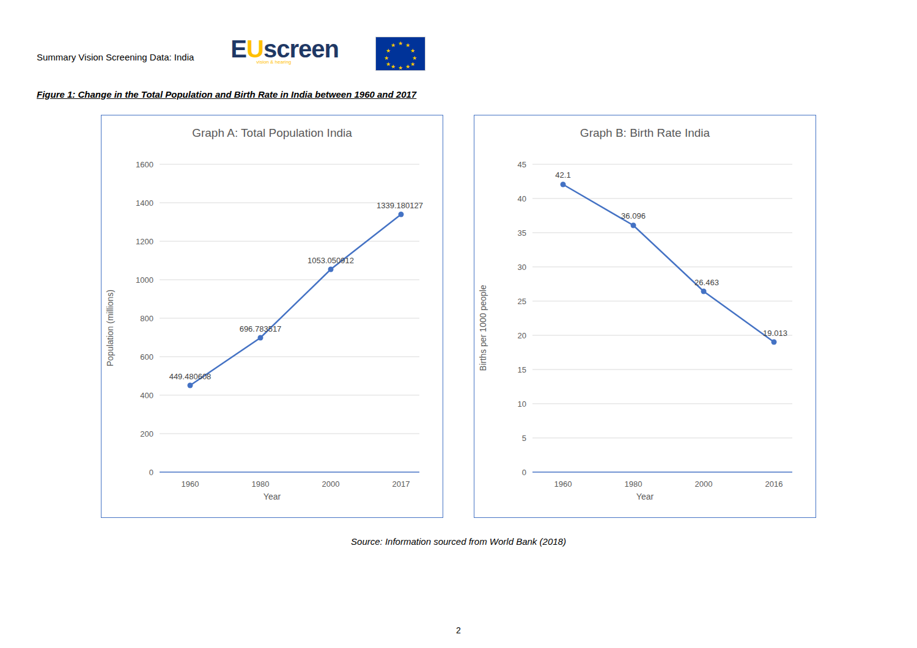Summary Vision Screening Data: India
EU screen vision & hearing
★ ★ ★ ★ ★ ★ ★ ★ ★ ★ ★ ★
Figure 1: Change in the Total Population and Birth Rate in India between 1960 and 2017
Graph A: Total Population India
1600 1400 1200 1000 800 600 400 200 0 1960 1980 2000 2017 449.480608 696.783517 1053.050912 1339.180127
Population (millions)
Year
Graph B: Birth Rate India
45 40 35 30 25 20 15 10 5 0 1960 1980 2000 2016 42.1 36.096 26.463 19.013
Births per 1000 people
Year
Source: Information sourced from World Bank (2018)
2